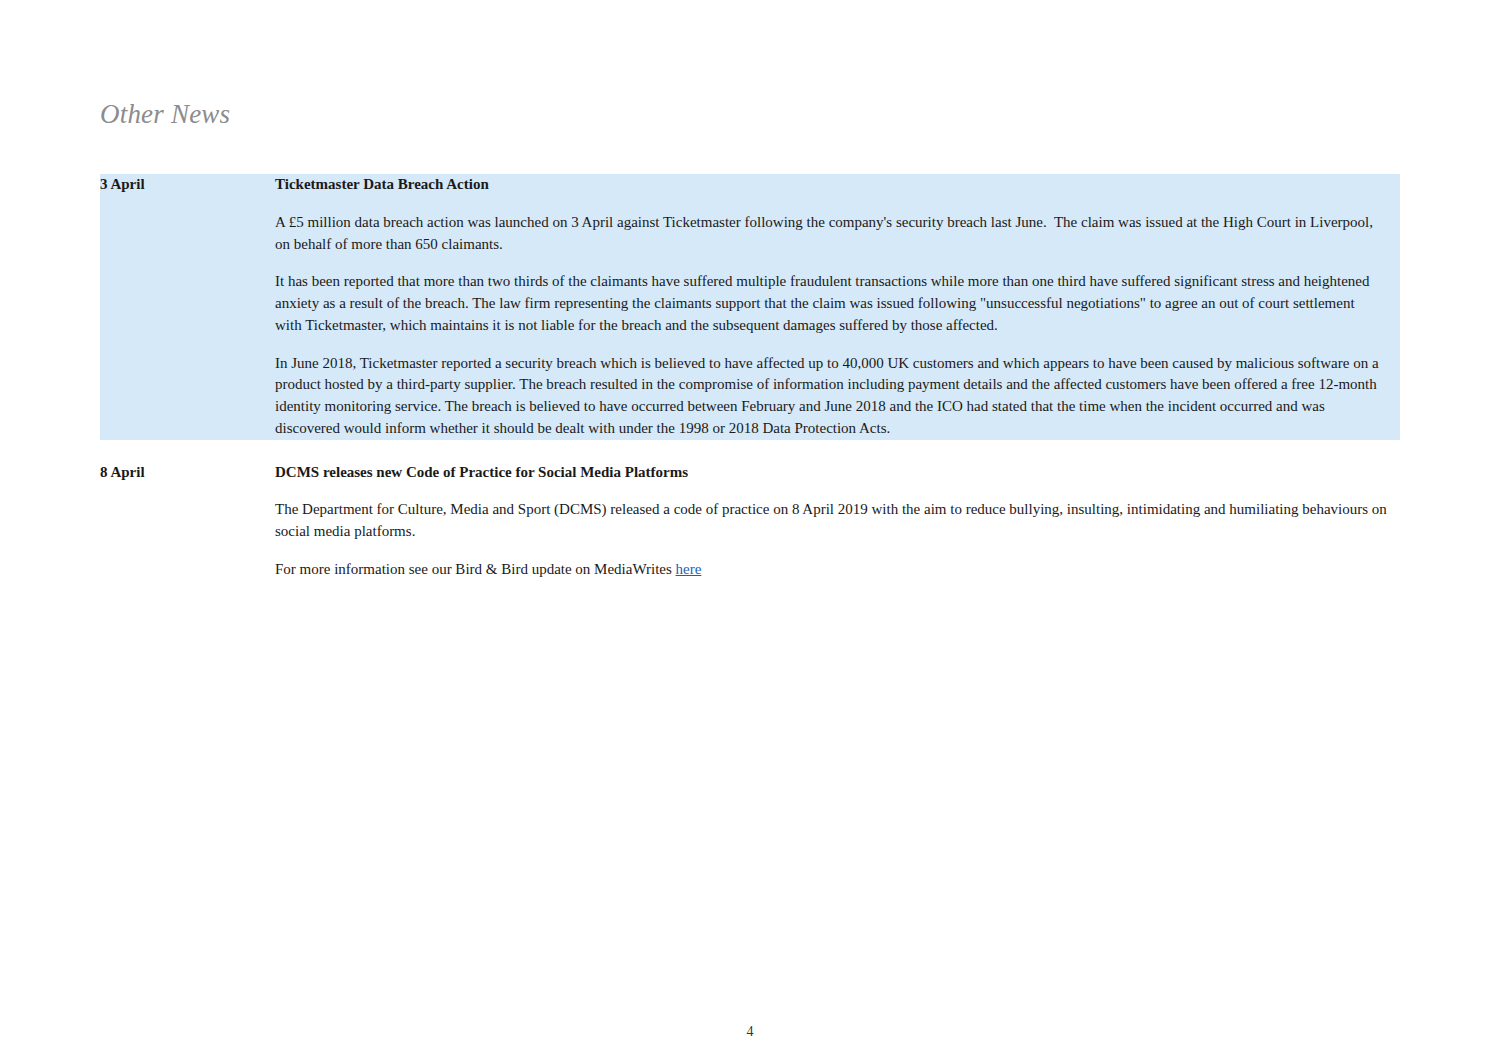Other News
| 3 April | Ticketmaster Data Breach Action A £5 million data breach action was launched on 3 April against Ticketmaster following the company's security breach last June. The claim was issued at the High Court in Liverpool, on behalf of more than 650 claimants. It has been reported that more than two thirds of the claimants have suffered multiple fraudulent transactions while more than one third have suffered significant stress and heightened anxiety as a result of the breach. The law firm representing the claimants support that the claim was issued following "unsuccessful negotiations" to agree an out of court settlement with Ticketmaster, which maintains it is not liable for the breach and the subsequent damages suffered by those affected. In June 2018, Ticketmaster reported a security breach which is believed to have affected up to 40,000 UK customers and which appears to have been caused by malicious software on a product hosted by a third-party supplier. The breach resulted in the compromise of information including payment details and the affected customers have been offered a free 12-month identity monitoring service. The breach is believed to have occurred between February and June 2018 and the ICO had stated that the time when the incident occurred and was discovered would inform whether it should be dealt with under the 1998 or 2018 Data Protection Acts. |
| 8 April | DCMS releases new Code of Practice for Social Media Platforms The Department for Culture, Media and Sport (DCMS) released a code of practice on 8 April 2019 with the aim to reduce bullying, insulting, intimidating and humiliating behaviours on social media platforms. For more information see our Bird & Bird update on MediaWrites here |
4